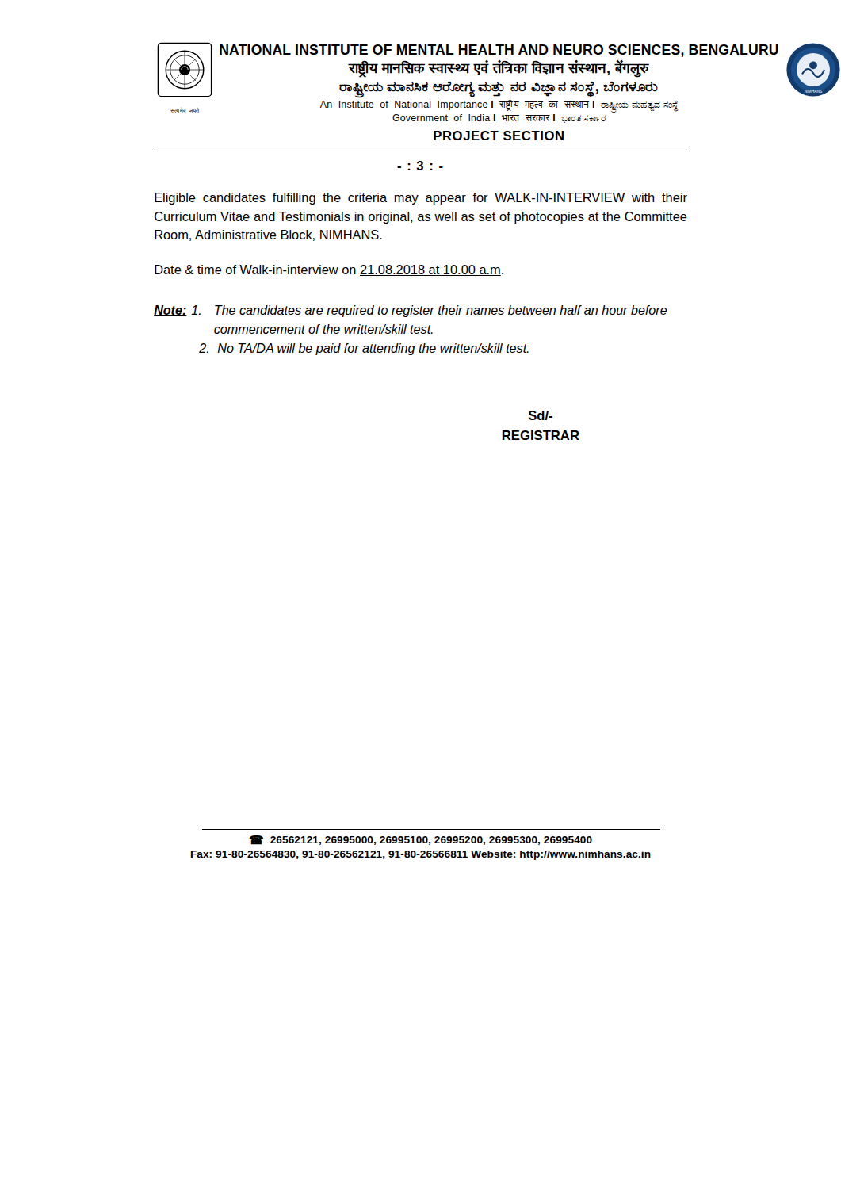सत्यमेव जयते
NATIONAL INSTITUTE OF MENTAL HEALTH AND NEURO SCIENCES, BENGALURU
राष्ट्रीय मानसिक स्वास्थ्य एवं तंत्रिका विज्ञान संस्थान, बेंगलुरु
ರಾಷ್ಟ್ರೀಯ ಮಾನಸಿಕ ಆರೋಗ್ಯ ಮತ್ತು ನರ ವಿಜ್ಞಾನ ಸಂಸ್ಥೆ, ಬೆಂಗಳೂರು
An Institute of National Importance l राष्ट्रीय महत्व का संस्थान l ರಾಷ್ಟ್ರೀಯ ಮಹತ್ವದ ಸಂಸ್ಥೆ
Government of India l भारत सरकार l ಭಾರತ ಸರ್ಕಾರ
PROJECT SECTION
- : 3 : -
Eligible candidates fulfilling the criteria may appear for WALK-IN-INTERVIEW with their Curriculum Vitae and Testimonials in original, as well as set of photocopies at the Committee Room, Administrative Block, NIMHANS.
Date & time of Walk-in-interview on 21.08.2018 at 10.00 a.m.
| Note: | 1. | The candidates are required to register their names between half an hour before commencement of the written/skill test. |
| | 2. | No TA/DA will be paid for attending the written/skill test. |
Sd/-
REGISTRAR
☎ 26562121, 26995000, 26995100, 26995200, 26995300, 26995400
Fax: 91-80-26564830, 91-80-26562121, 91-80-26566811 Website: http://www.nimhans.ac.in